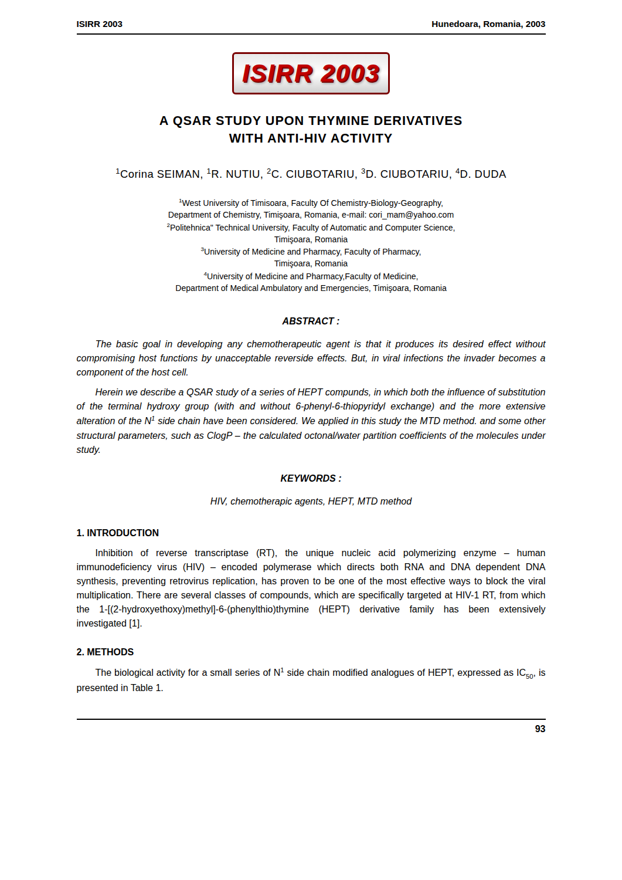ISIRR 2003 Hunedoara, Romania, 2003
ISIRR 2003
A QSAR STUDY UPON THYMINE DERIVATIVES
WITH ANTI-HIV ACTIVITY
1Corina SEIMAN, 1R. NUTIU, 2C. CIUBOTARIU, 3D. CIUBOTARIU, 4D. DUDA
1West University of Timisoara, Faculty Of Chemistry-Biology-Geography,
Department of Chemistry, Timişoara, Romania, e-mail: cori_mam@yahoo.com
2Politehnica" Technical University, Faculty of Automatic and Computer Science,
Timişoara, Romania
3University of Medicine and Pharmacy, Faculty of Pharmacy,
Timişoara, Romania
4University of Medicine and Pharmacy,Faculty of Medicine,
Department of Medical Ambulatory and Emergencies, Timişoara, Romania
ABSTRACT :
The basic goal in developing any chemotherapeutic agent is that it produces its desired effect without compromising host functions by unacceptable reverside effects. But, in viral infections the invader becomes a component of the host cell.
Herein we describe a QSAR study of a series of HEPT compunds, in which both the influence of substitution of the terminal hydroxy group (with and without 6-phenyl-6-thiopyridyl exchange) and the more extensive alteration of the N1 side chain have been considered. We applied in this study the MTD method. and some other structural parameters, such as ClogP – the calculated octonal/water partition coefficients of the molecules under study.
KEYWORDS :
HIV, chemotherapic agents, HEPT, MTD method
1. INTRODUCTION
Inhibition of reverse transcriptase (RT), the unique nucleic acid polymerizing enzyme – human immunodeficiency virus (HIV) – encoded polymerase which directs both RNA and DNA dependent DNA synthesis, preventing retrovirus replication, has proven to be one of the most effective ways to block the viral multiplication. There are several classes of compounds, which are specifically targeted at HIV-1 RT, from which the 1-[(2-hydroxyethoxy)methyl]-6-(phenylthio)thymine (HEPT) derivative family has been extensively investigated [1].
2. METHODS
The biological activity for a small series of N1 side chain modified analogues of HEPT, expressed as IC50, is presented in Table 1.
93